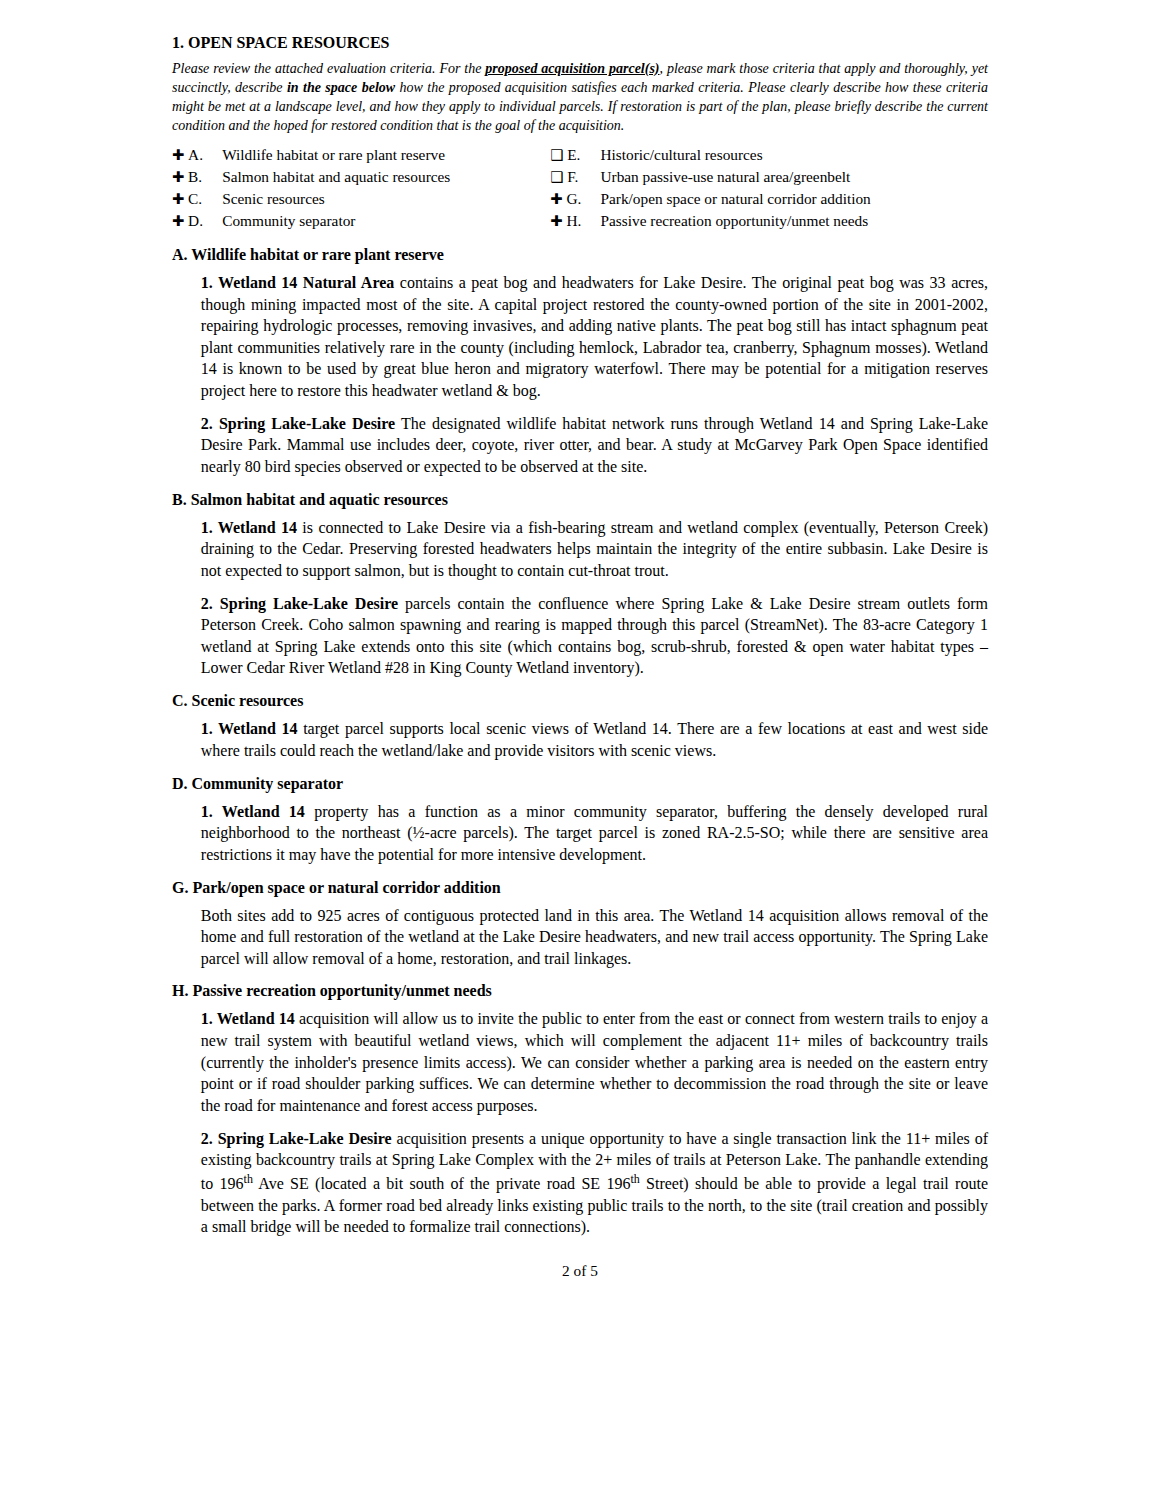1. OPEN SPACE RESOURCES
Please review the attached evaluation criteria. For the proposed acquisition parcel(s), please mark those criteria that apply and thoroughly, yet succinctly, describe in the space below how the proposed acquisition satisfies each marked criteria. Please clearly describe how these criteria might be met at a landscape level, and how they apply to individual parcels. If restoration is part of the plan, please briefly describe the current condition and the hoped for restored condition that is the goal of the acquisition.
| ✚ A. | Wildlife habitat or rare plant reserve | ❑ E. | Historic/cultural resources |
| ✚ B. | Salmon habitat and aquatic resources | ❑ F. | Urban passive-use natural area/greenbelt |
| ✚ C. | Scenic resources | ✚ G. | Park/open space or natural corridor addition |
| ✚ D. | Community separator | ✚ H. | Passive recreation opportunity/unmet needs |
A. Wildlife habitat or rare plant reserve
1. Wetland 14 Natural Area contains a peat bog and headwaters for Lake Desire. The original peat bog was 33 acres, though mining impacted most of the site. A capital project restored the county-owned portion of the site in 2001-2002, repairing hydrologic processes, removing invasives, and adding native plants. The peat bog still has intact sphagnum peat plant communities relatively rare in the county (including hemlock, Labrador tea, cranberry, Sphagnum mosses). Wetland 14 is known to be used by great blue heron and migratory waterfowl. There may be potential for a mitigation reserves project here to restore this headwater wetland & bog.
2. Spring Lake-Lake Desire The designated wildlife habitat network runs through Wetland 14 and Spring Lake-Lake Desire Park. Mammal use includes deer, coyote, river otter, and bear. A study at McGarvey Park Open Space identified nearly 80 bird species observed or expected to be observed at the site.
B. Salmon habitat and aquatic resources
1. Wetland 14 is connected to Lake Desire via a fish-bearing stream and wetland complex (eventually, Peterson Creek) draining to the Cedar. Preserving forested headwaters helps maintain the integrity of the entire subbasin. Lake Desire is not expected to support salmon, but is thought to contain cut-throat trout.
2. Spring Lake-Lake Desire parcels contain the confluence where Spring Lake & Lake Desire stream outlets form Peterson Creek. Coho salmon spawning and rearing is mapped through this parcel (StreamNet). The 83-acre Category 1 wetland at Spring Lake extends onto this site (which contains bog, scrub-shrub, forested & open water habitat types – Lower Cedar River Wetland #28 in King County Wetland inventory).
C. Scenic resources
1. Wetland 14 target parcel supports local scenic views of Wetland 14. There are a few locations at east and west side where trails could reach the wetland/lake and provide visitors with scenic views.
D. Community separator
1. Wetland 14 property has a function as a minor community separator, buffering the densely developed rural neighborhood to the northeast (½-acre parcels). The target parcel is zoned RA-2.5-SO; while there are sensitive area restrictions it may have the potential for more intensive development.
G. Park/open space or natural corridor addition
Both sites add to 925 acres of contiguous protected land in this area. The Wetland 14 acquisition allows removal of the home and full restoration of the wetland at the Lake Desire headwaters, and new trail access opportunity. The Spring Lake parcel will allow removal of a home, restoration, and trail linkages.
H. Passive recreation opportunity/unmet needs
1. Wetland 14 acquisition will allow us to invite the public to enter from the east or connect from western trails to enjoy a new trail system with beautiful wetland views, which will complement the adjacent 11+ miles of backcountry trails (currently the inholder's presence limits access). We can consider whether a parking area is needed on the eastern entry point or if road shoulder parking suffices. We can determine whether to decommission the road through the site or leave the road for maintenance and forest access purposes.
2. Spring Lake-Lake Desire acquisition presents a unique opportunity to have a single transaction link the 11+ miles of existing backcountry trails at Spring Lake Complex with the 2+ miles of trails at Peterson Lake. The panhandle extending to 196th Ave SE (located a bit south of the private road SE 196th Street) should be able to provide a legal trail route between the parks. A former road bed already links existing public trails to the north, to the site (trail creation and possibly a small bridge will be needed to formalize trail connections).
2 of 5